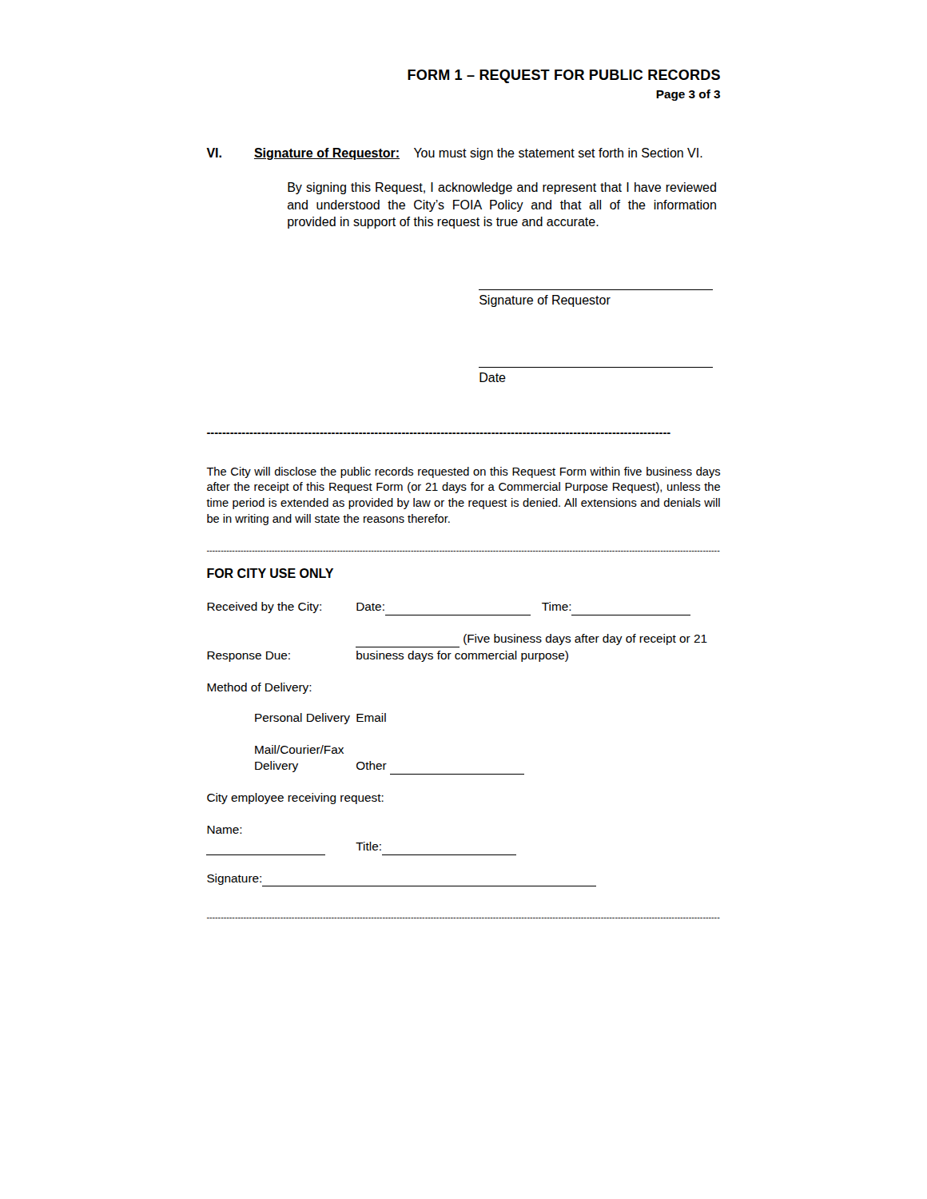FORM 1 – REQUEST FOR PUBLIC RECORDS
Page 3 of 3
VI.
Signature of Requestor: You must sign the statement set forth in Section VI.
By signing this Request, I acknowledge and represent that I have reviewed and understood the City’s FOIA Policy and that all of the information provided in support of this request is true and accurate.
Signature of Requestor
Date
-----------------------------------------------------------------------------------------------------------------------
The City will disclose the public records requested on this Request Form within five business days after the receipt of this Request Form (or 21 days for a Commercial Purpose Request), unless the time period is extended as provided by law or the request is denied. All extensions and denials will be in writing and will state the reasons therefor.
-------------------------------------------------------------------------------------------------------------------------------------------------------------------------------------
FOR CITY USE ONLY
| Received by the City: | Date: | Time: |
| Response Due: | (Five business days after day of receipt or 21 business days for commercial purpose) |
| Method of Delivery: |
| Personal Delivery | Email | |
| Mail/Courier/Fax Delivery | Other | |
| City employee receiving request: |
| Name: | Title: | |
| Signature: |
-------------------------------------------------------------------------------------------------------------------------------------------------------------------------------------